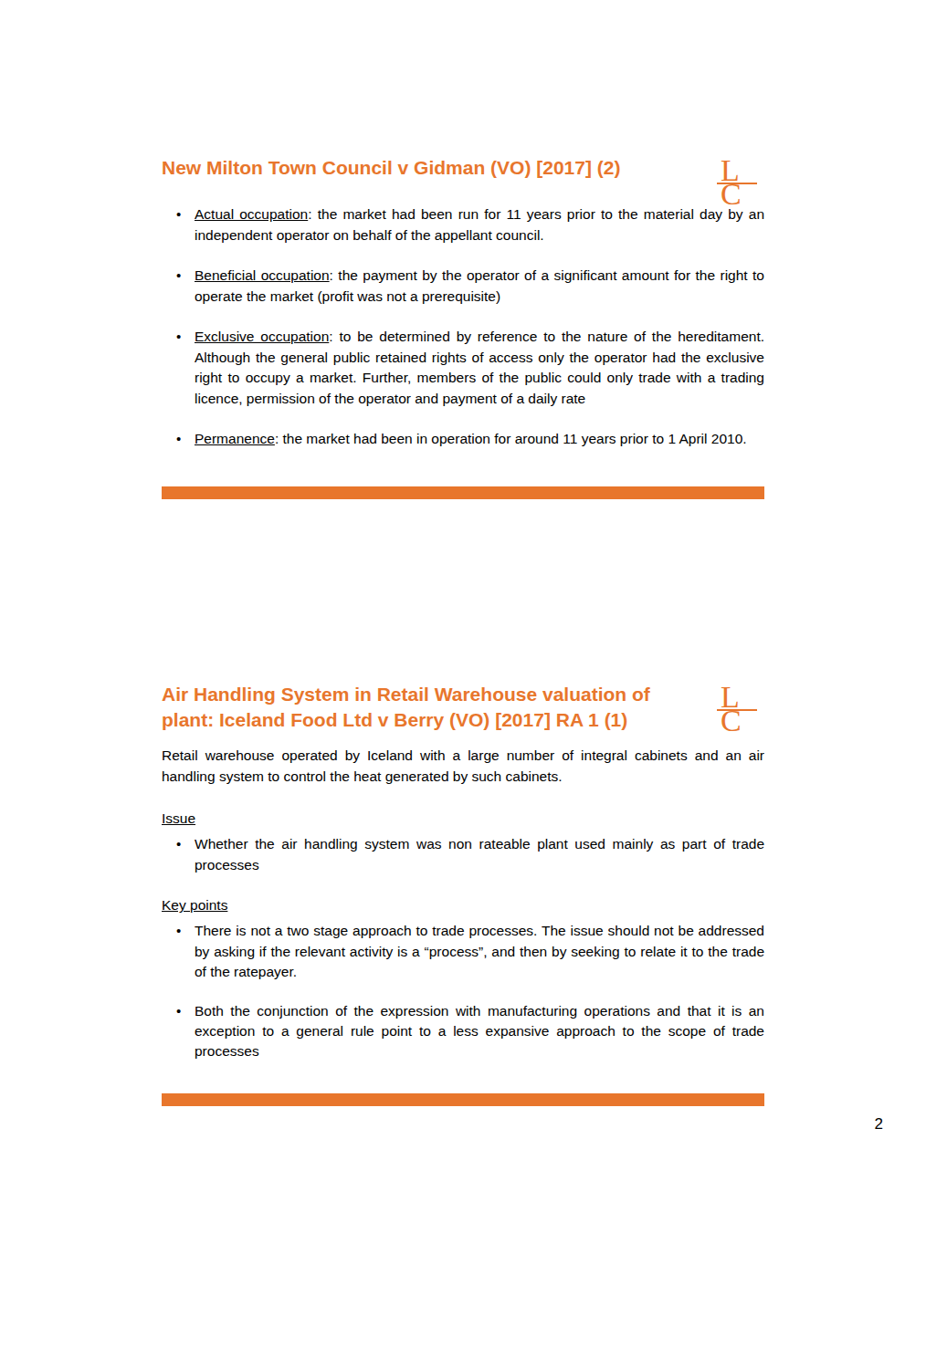L C
New Milton Town Council v Gidman (VO) [2017] (2)
Actual occupation: the market had been run for 11 years prior to the material day by an independent operator on behalf of the appellant council.
Beneficial occupation: the payment by the operator of a significant amount for the right to operate the market (profit was not a prerequisite)
Exclusive occupation: to be determined by reference to the nature of the hereditament. Although the general public retained rights of access only the operator had the exclusive right to occupy a market. Further, members of the public could only trade with a trading licence, permission of the operator and payment of a daily rate
Permanence: the market had been in operation for around 11 years prior to 1 April 2010.
L C
Air Handling System in Retail Warehouse valuation of plant: Iceland Food Ltd v Berry (VO) [2017] RA 1 (1)
Retail warehouse operated by Iceland with a large number of integral cabinets and an air handling system to control the heat generated by such cabinets.
Issue
Whether the air handling system was non rateable plant used mainly as part of trade processes
Key points
There is not a two stage approach to trade processes. The issue should not be addressed by asking if the relevant activity is a “process”, and then by seeking to relate it to the trade of the ratepayer.
Both the conjunction of the expression with manufacturing operations and that it is an exception to a general rule point to a less expansive approach to the scope of trade processes
2